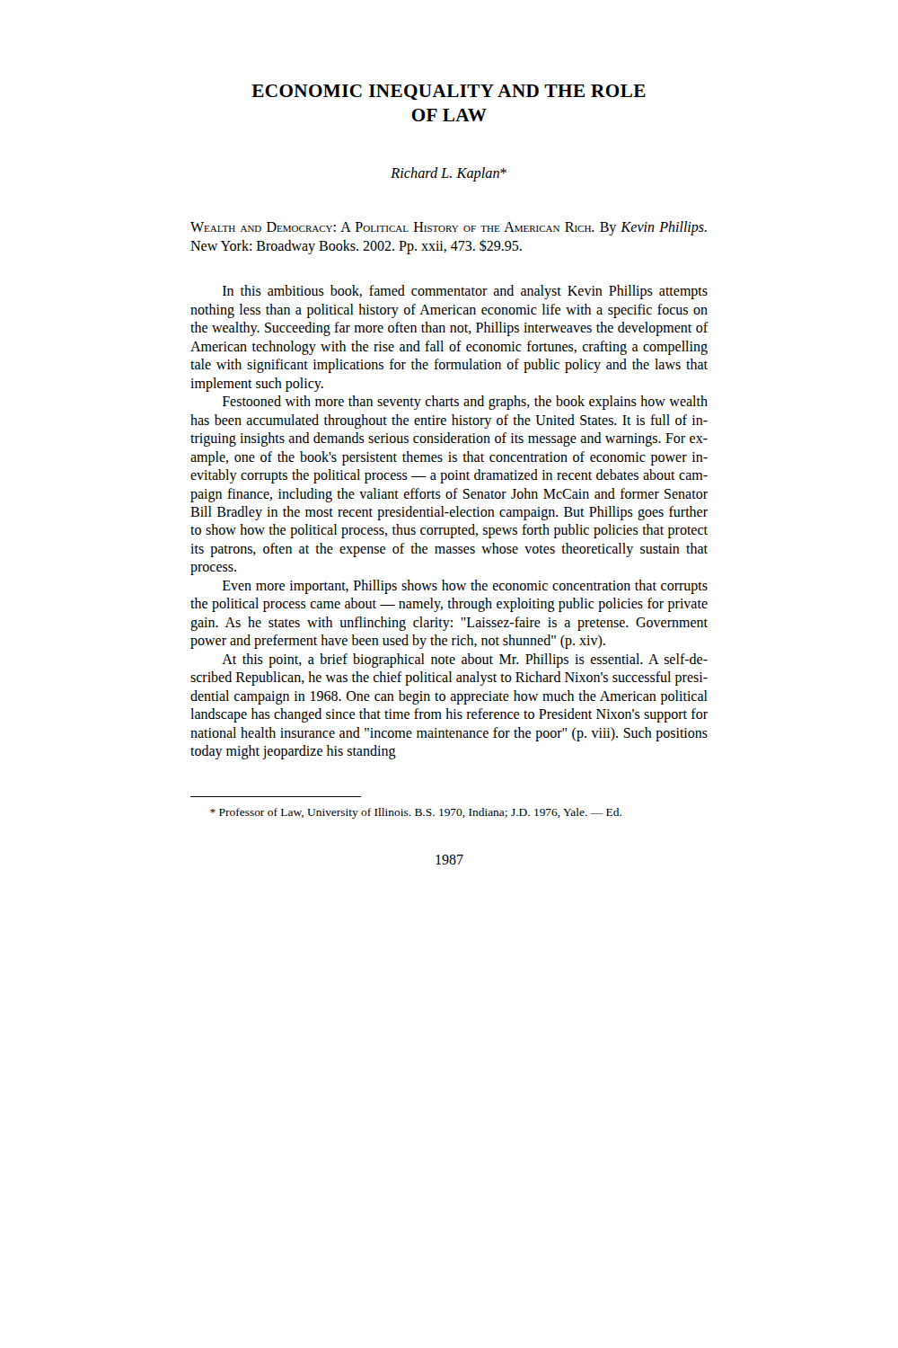Economic Inequality and the Role
of Law
Richard L. Kaplan*
Wealth and Democracy: A Political History of the American Rich. By Kevin Phillips. New York: Broadway Books. 2002. Pp. xxii, 473. $29.95.
In this ambitious book, famed commentator and analyst Kevin Phillips attempts nothing less than a political history of American economic life with a specific focus on the wealthy. Succeeding far more often than not, Phillips interweaves the development of American technology with the rise and fall of economic fortunes, crafting a compelling tale with significant implications for the formulation of public policy and the laws that implement such policy.
Festooned with more than seventy charts and graphs, the book explains how wealth has been accumulated throughout the entire history of the United States. It is full of intriguing insights and demands serious consideration of its message and warnings. For example, one of the book's persistent themes is that concentration of economic power inevitably corrupts the political process — a point dramatized in recent debates about campaign finance, including the valiant efforts of Senator John McCain and former Senator Bill Bradley in the most recent presidential-election campaign. But Phillips goes further to show how the political process, thus corrupted, spews forth public policies that protect its patrons, often at the expense of the masses whose votes theoretically sustain that process.
Even more important, Phillips shows how the economic concentration that corrupts the political process came about — namely, through exploiting public policies for private gain. As he states with unflinching clarity: "Laissez-faire is a pretense. Government power and preferment have been used by the rich, not shunned" (p. xiv).
At this point, a brief biographical note about Mr. Phillips is essential. A self-described Republican, he was the chief political analyst to Richard Nixon's successful presidential campaign in 1968. One can begin to appreciate how much the American political landscape has changed since that time from his reference to President Nixon's support for national health insurance and "income maintenance for the poor" (p. viii). Such positions today might jeopardize his standing
* Professor of Law, University of Illinois. B.S. 1970, Indiana; J.D. 1976, Yale. — Ed.
1987